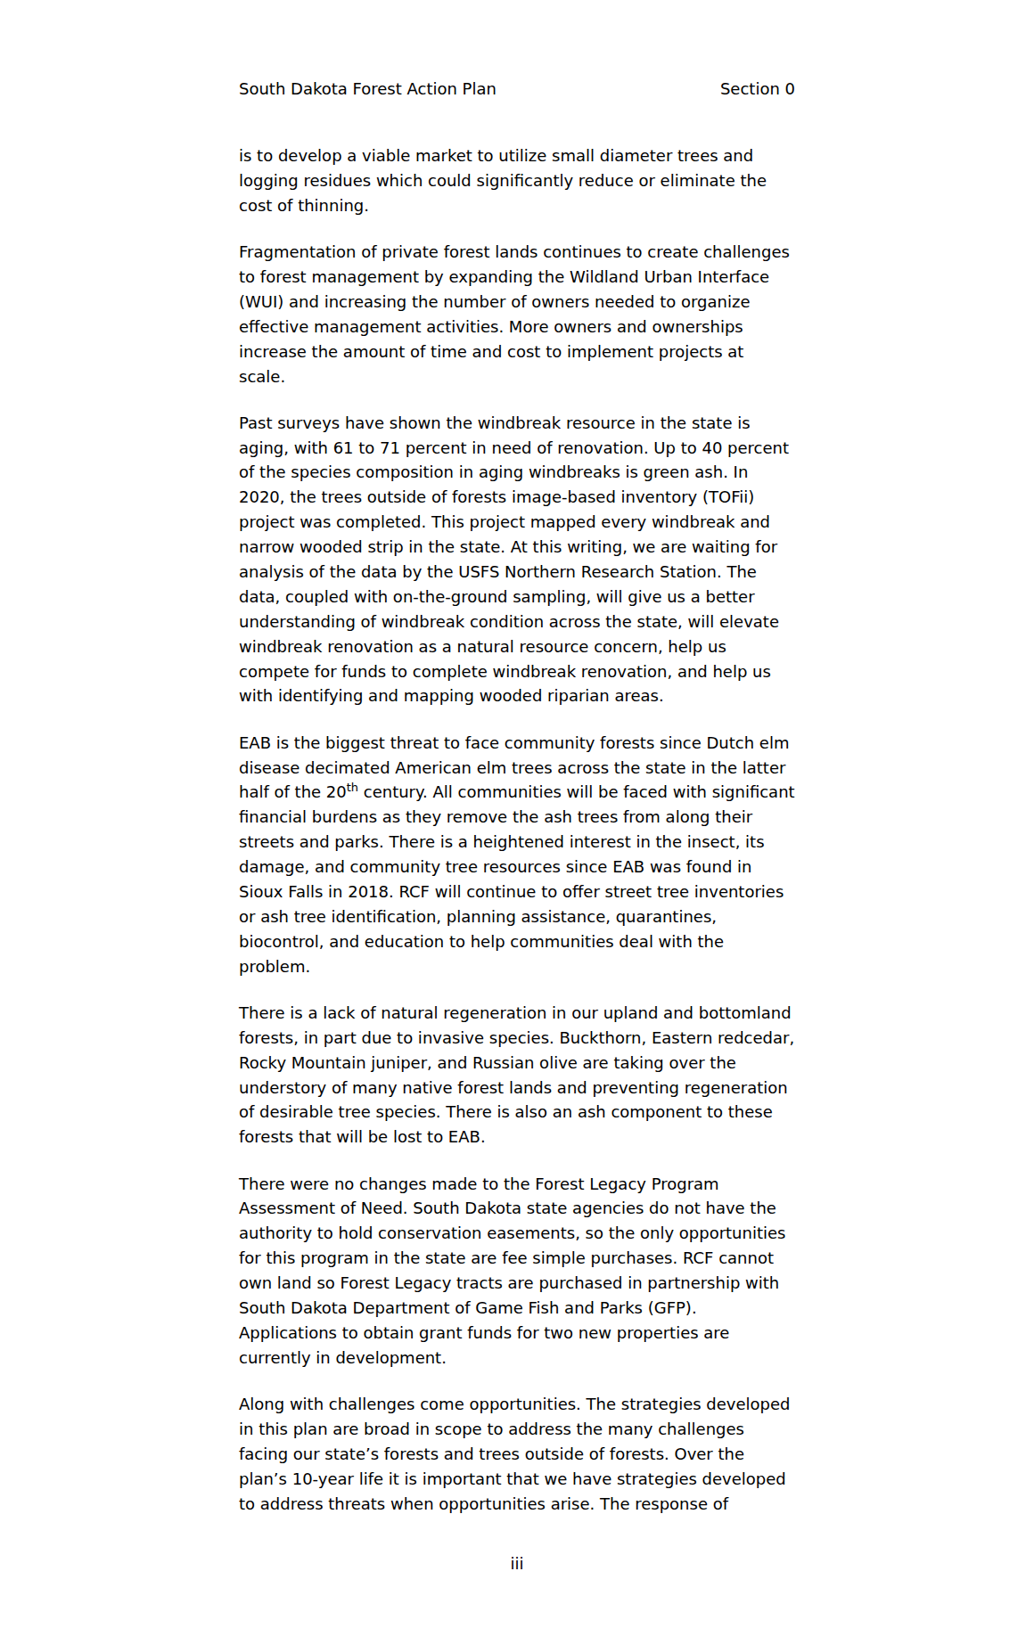South Dakota Forest Action Plan Section 0
is to develop a viable market to utilize small diameter trees and logging residues which could significantly reduce or eliminate the cost of thinning.
Fragmentation of private forest lands continues to create challenges to forest management by expanding the Wildland Urban Interface (WUI) and increasing the number of owners needed to organize effective management activities. More owners and ownerships increase the amount of time and cost to implement projects at scale.
Past surveys have shown the windbreak resource in the state is aging, with 61 to 71 percent in need of renovation. Up to 40 percent of the species composition in aging windbreaks is green ash. In 2020, the trees outside of forests image-based inventory (TOFii) project was completed. This project mapped every windbreak and narrow wooded strip in the state. At this writing, we are waiting for analysis of the data by the USFS Northern Research Station. The data, coupled with on-the-ground sampling, will give us a better understanding of windbreak condition across the state, will elevate windbreak renovation as a natural resource concern, help us compete for funds to complete windbreak renovation, and help us with identifying and mapping wooded riparian areas.
EAB is the biggest threat to face community forests since Dutch elm disease decimated American elm trees across the state in the latter half of the 20th century. All communities will be faced with significant financial burdens as they remove the ash trees from along their streets and parks. There is a heightened interest in the insect, its damage, and community tree resources since EAB was found in Sioux Falls in 2018. RCF will continue to offer street tree inventories or ash tree identification, planning assistance, quarantines, biocontrol, and education to help communities deal with the problem.
There is a lack of natural regeneration in our upland and bottomland forests, in part due to invasive species. Buckthorn, Eastern redcedar, Rocky Mountain juniper, and Russian olive are taking over the understory of many native forest lands and preventing regeneration of desirable tree species. There is also an ash component to these forests that will be lost to EAB.
There were no changes made to the Forest Legacy Program Assessment of Need. South Dakota state agencies do not have the authority to hold conservation easements, so the only opportunities for this program in the state are fee simple purchases. RCF cannot own land so Forest Legacy tracts are purchased in partnership with South Dakota Department of Game Fish and Parks (GFP). Applications to obtain grant funds for two new properties are currently in development.
Along with challenges come opportunities. The strategies developed in this plan are broad in scope to address the many challenges facing our state’s forests and trees outside of forests. Over the plan’s 10-year life it is important that we have strategies developed to address threats when opportunities arise. The response of
iii